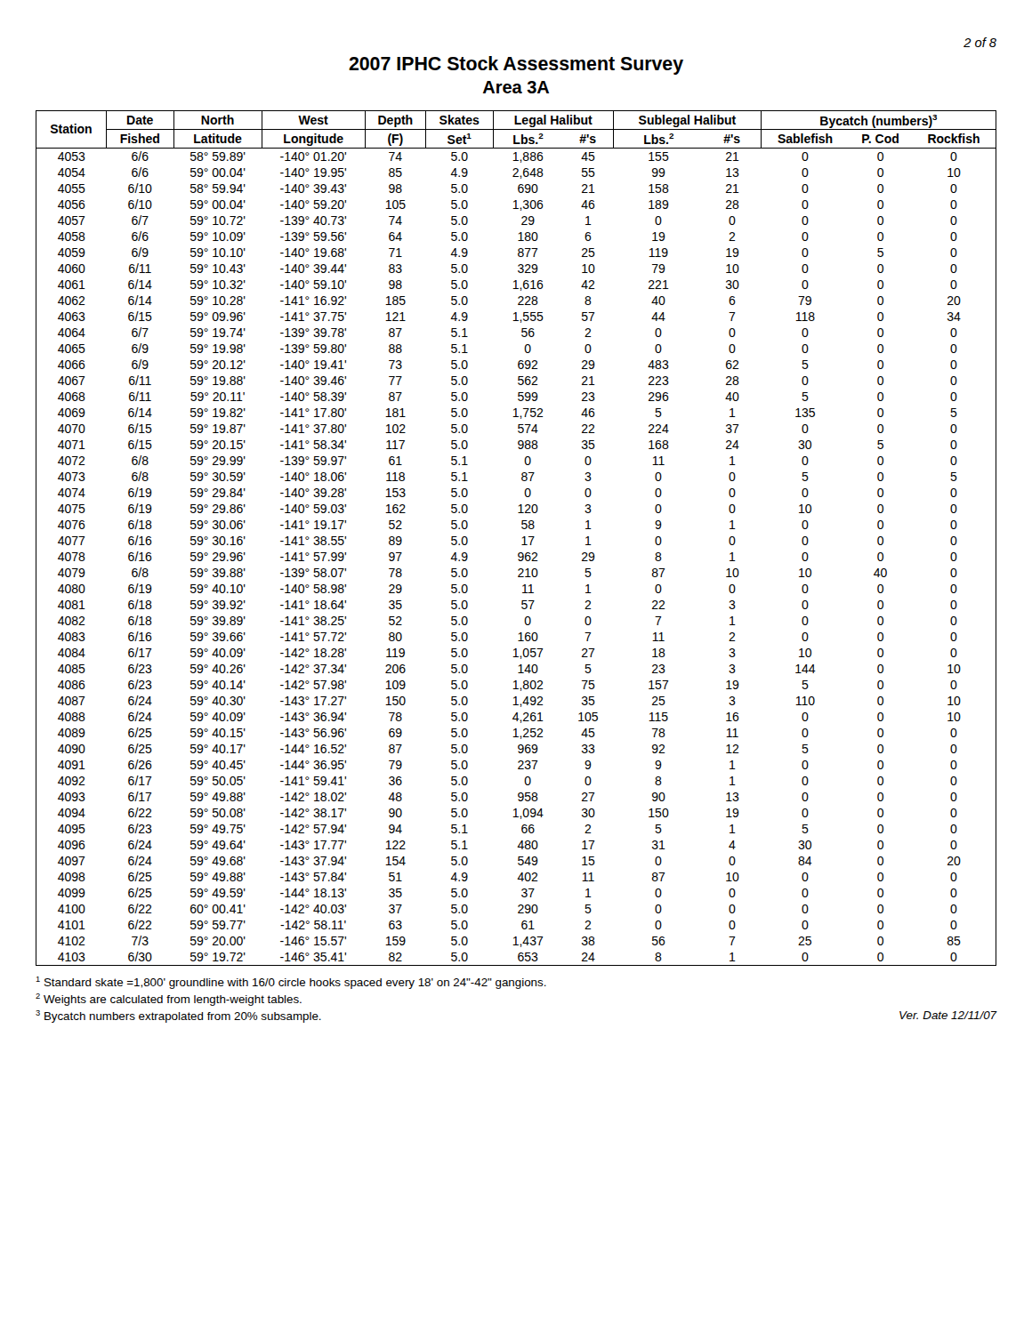2 of 8
2007 IPHC Stock Assessment Survey
Area 3A
| Station | Date | North | West | Depth | Skates | Legal Halibut | Sublegal Halibut | Bycatch (numbers) 3 |
| --- | --- | --- | --- | --- | --- | --- | --- | --- |
| Fished | Latitude | Longitude | (F) | Set 1 | Lbs. 2 | #'s | Lbs. 2 | #'s | Sablefish | P. Cod | Rockfish |
| 4053 | 6/6 | 58° 59.89' | -140° 01.20' | 74 | 5.0 | 1,886 | 45 | 155 | 21 | 0 | 0 | 0 |
| 4054 | 6/6 | 59° 00.04' | -140° 19.95' | 85 | 4.9 | 2,648 | 55 | 99 | 13 | 0 | 0 | 10 |
| 4055 | 6/10 | 58° 59.94' | -140° 39.43' | 98 | 5.0 | 690 | 21 | 158 | 21 | 0 | 0 | 0 |
| 4056 | 6/10 | 59° 00.04' | -140° 59.20' | 105 | 5.0 | 1,306 | 46 | 189 | 28 | 0 | 0 | 0 |
| 4057 | 6/7 | 59° 10.72' | -139° 40.73' | 74 | 5.0 | 29 | 1 | 0 | 0 | 0 | 0 | 0 |
| 4058 | 6/6 | 59° 10.09' | -139° 59.56' | 64 | 5.0 | 180 | 6 | 19 | 2 | 0 | 0 | 0 |
| 4059 | 6/9 | 59° 10.10' | -140° 19.68' | 71 | 4.9 | 877 | 25 | 119 | 19 | 0 | 5 | 0 |
| 4060 | 6/11 | 59° 10.43' | -140° 39.44' | 83 | 5.0 | 329 | 10 | 79 | 10 | 0 | 0 | 0 |
| 4061 | 6/14 | 59° 10.32' | -140° 59.10' | 98 | 5.0 | 1,616 | 42 | 221 | 30 | 0 | 0 | 0 |
| 4062 | 6/14 | 59° 10.28' | -141° 16.92' | 185 | 5.0 | 228 | 8 | 40 | 6 | 79 | 0 | 20 |
| 4063 | 6/15 | 59° 09.96' | -141° 37.75' | 121 | 4.9 | 1,555 | 57 | 44 | 7 | 118 | 0 | 34 |
| 4064 | 6/7 | 59° 19.74' | -139° 39.78' | 87 | 5.1 | 56 | 2 | 0 | 0 | 0 | 0 | 0 |
| 4065 | 6/9 | 59° 19.98' | -139° 59.80' | 88 | 5.1 | 0 | 0 | 0 | 0 | 0 | 0 | 0 |
| 4066 | 6/9 | 59° 20.12' | -140° 19.41' | 73 | 5.0 | 692 | 29 | 483 | 62 | 5 | 0 | 0 |
| 4067 | 6/11 | 59° 19.88' | -140° 39.46' | 77 | 5.0 | 562 | 21 | 223 | 28 | 0 | 0 | 0 |
| 4068 | 6/11 | 59° 20.11' | -140° 58.39' | 87 | 5.0 | 599 | 23 | 296 | 40 | 5 | 0 | 0 |
| 4069 | 6/14 | 59° 19.82' | -141° 17.80' | 181 | 5.0 | 1,752 | 46 | 5 | 1 | 135 | 0 | 5 |
| 4070 | 6/15 | 59° 19.87' | -141° 37.80' | 102 | 5.0 | 574 | 22 | 224 | 37 | 0 | 0 | 0 |
| 4071 | 6/15 | 59° 20.15' | -141° 58.34' | 117 | 5.0 | 988 | 35 | 168 | 24 | 30 | 5 | 0 |
| 4072 | 6/8 | 59° 29.99' | -139° 59.97' | 61 | 5.1 | 0 | 0 | 11 | 1 | 0 | 0 | 0 |
| 4073 | 6/8 | 59° 30.59' | -140° 18.06' | 118 | 5.1 | 87 | 3 | 0 | 0 | 5 | 0 | 5 |
| 4074 | 6/19 | 59° 29.84' | -140° 39.28' | 153 | 5.0 | 0 | 0 | 0 | 0 | 0 | 0 | 0 |
| 4075 | 6/19 | 59° 29.86' | -140° 59.03' | 162 | 5.0 | 120 | 3 | 0 | 0 | 10 | 0 | 0 |
| 4076 | 6/18 | 59° 30.06' | -141° 19.17' | 52 | 5.0 | 58 | 1 | 9 | 1 | 0 | 0 | 0 |
| 4077 | 6/16 | 59° 30.16' | -141° 38.55' | 89 | 5.0 | 17 | 1 | 0 | 0 | 0 | 0 | 0 |
| 4078 | 6/16 | 59° 29.96' | -141° 57.99' | 97 | 4.9 | 962 | 29 | 8 | 1 | 0 | 0 | 0 |
| 4079 | 6/8 | 59° 39.88' | -139° 58.07' | 78 | 5.0 | 210 | 5 | 87 | 10 | 10 | 40 | 0 |
| 4080 | 6/19 | 59° 40.10' | -140° 58.98' | 29 | 5.0 | 11 | 1 | 0 | 0 | 0 | 0 | 0 |
| 4081 | 6/18 | 59° 39.92' | -141° 18.64' | 35 | 5.0 | 57 | 2 | 22 | 3 | 0 | 0 | 0 |
| 4082 | 6/18 | 59° 39.89' | -141° 38.25' | 52 | 5.0 | 0 | 0 | 7 | 1 | 0 | 0 | 0 |
| 4083 | 6/16 | 59° 39.66' | -141° 57.72' | 80 | 5.0 | 160 | 7 | 11 | 2 | 0 | 0 | 0 |
| 4084 | 6/17 | 59° 40.09' | -142° 18.28' | 119 | 5.0 | 1,057 | 27 | 18 | 3 | 10 | 0 | 0 |
| 4085 | 6/23 | 59° 40.26' | -142° 37.34' | 206 | 5.0 | 140 | 5 | 23 | 3 | 144 | 0 | 10 |
| 4086 | 6/23 | 59° 40.14' | -142° 57.98' | 109 | 5.0 | 1,802 | 75 | 157 | 19 | 5 | 0 | 0 |
| 4087 | 6/24 | 59° 40.30' | -143° 17.27' | 150 | 5.0 | 1,492 | 35 | 25 | 3 | 110 | 0 | 10 |
| 4088 | 6/24 | 59° 40.09' | -143° 36.94' | 78 | 5.0 | 4,261 | 105 | 115 | 16 | 0 | 0 | 10 |
| 4089 | 6/25 | 59° 40.15' | -143° 56.96' | 69 | 5.0 | 1,252 | 45 | 78 | 11 | 0 | 0 | 0 |
| 4090 | 6/25 | 59° 40.17' | -144° 16.52' | 87 | 5.0 | 969 | 33 | 92 | 12 | 5 | 0 | 0 |
| 4091 | 6/26 | 59° 40.45' | -144° 36.95' | 79 | 5.0 | 237 | 9 | 9 | 1 | 0 | 0 | 0 |
| 4092 | 6/17 | 59° 50.05' | -141° 59.41' | 36 | 5.0 | 0 | 0 | 8 | 1 | 0 | 0 | 0 |
| 4093 | 6/17 | 59° 49.88' | -142° 18.02' | 48 | 5.0 | 958 | 27 | 90 | 13 | 0 | 0 | 0 |
| 4094 | 6/22 | 59° 50.08' | -142° 38.17' | 90 | 5.0 | 1,094 | 30 | 150 | 19 | 0 | 0 | 0 |
| 4095 | 6/23 | 59° 49.75' | -142° 57.94' | 94 | 5.1 | 66 | 2 | 5 | 1 | 5 | 0 | 0 |
| 4096 | 6/24 | 59° 49.64' | -143° 17.77' | 122 | 5.1 | 480 | 17 | 31 | 4 | 30 | 0 | 0 |
| 4097 | 6/24 | 59° 49.68' | -143° 37.94' | 154 | 5.0 | 549 | 15 | 0 | 0 | 84 | 0 | 20 |
| 4098 | 6/25 | 59° 49.88' | -143° 57.84' | 51 | 4.9 | 402 | 11 | 87 | 10 | 0 | 0 | 0 |
| 4099 | 6/25 | 59° 49.59' | -144° 18.13' | 35 | 5.0 | 37 | 1 | 0 | 0 | 0 | 0 | 0 |
| 4100 | 6/22 | 60° 00.41' | -142° 40.03' | 37 | 5.0 | 290 | 5 | 0 | 0 | 0 | 0 | 0 |
| 4101 | 6/22 | 59° 59.77' | -142° 58.11' | 63 | 5.0 | 61 | 2 | 0 | 0 | 0 | 0 | 0 |
| 4102 | 7/3 | 59° 20.00' | -146° 15.57' | 159 | 5.0 | 1,437 | 38 | 56 | 7 | 25 | 0 | 85 |
| 4103 | 6/30 | 59° 19.72' | -146° 35.41' | 82 | 5.0 | 653 | 24 | 8 | 1 | 0 | 0 | 0 |
1 Standard skate =1,800' groundline with 16/0 circle hooks spaced every 18' on 24"-42" gangions.
2 Weights are calculated from length-weight tables.
3 Bycatch numbers extrapolated from 20% subsample. Ver. Date 12/11/07